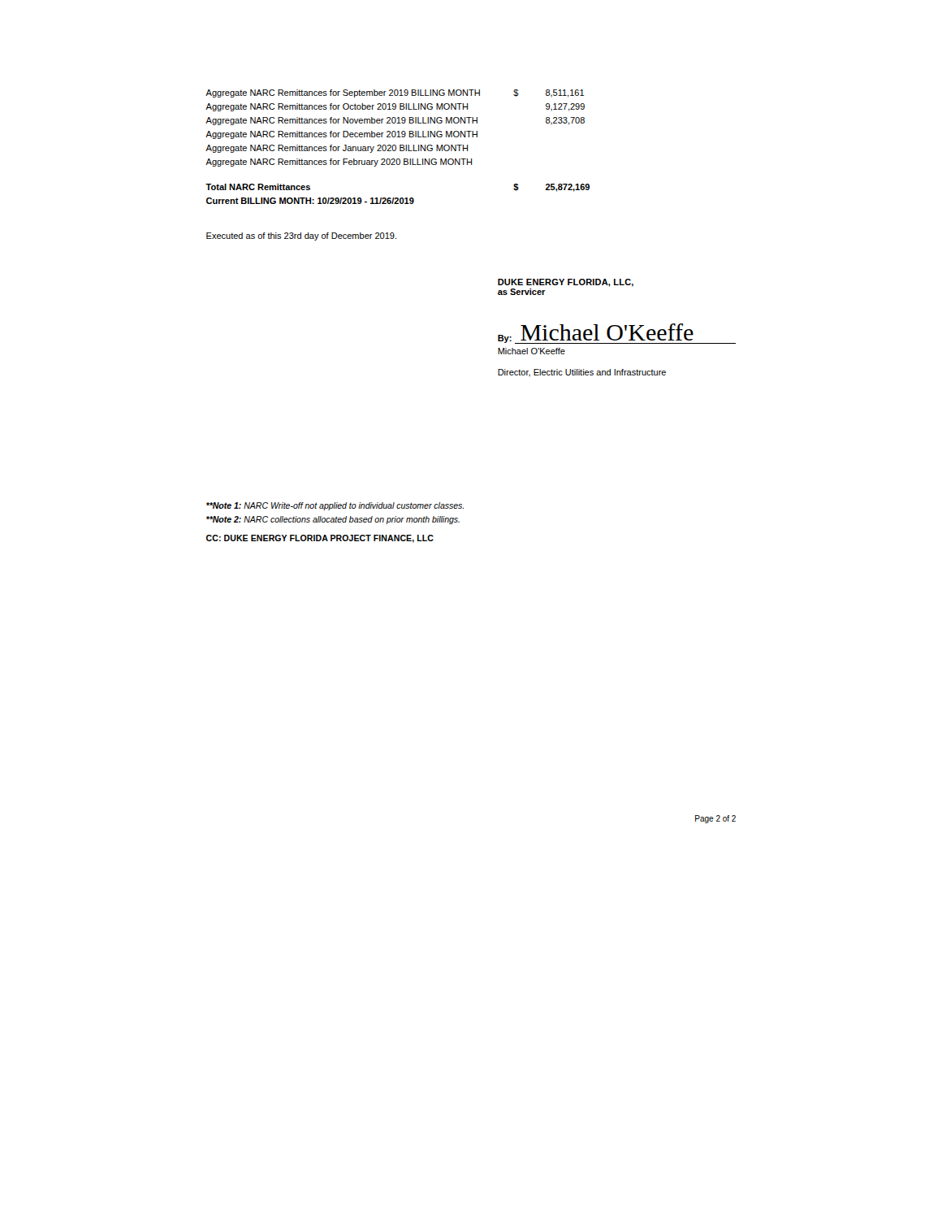| Aggregate NARC Remittances for September 2019 BILLING MONTH | $ | 8,511,161 |
| Aggregate NARC Remittances for October 2019 BILLING MONTH | | 9,127,299 |
| Aggregate NARC Remittances for November 2019 BILLING MONTH | | 8,233,708 |
| Aggregate NARC Remittances for December 2019 BILLING MONTH | | |
| Aggregate NARC Remittances for January 2020 BILLING MONTH | | |
| Aggregate NARC Remittances for February 2020 BILLING MONTH | | |
| Total NARC Remittances | $ | 25,872,169 |
Current BILLING MONTH: 10/29/2019 - 11/26/2019
Executed as of this 23rd day of December 2019.
DUKE ENERGY FLORIDA, LLC,
as Servicer
By: Michael O'Keeffe
Michael O'Keeffe
Director, Electric Utilities and Infrastructure
**Note 1: NARC Write-off not applied to individual customer classes.
**Note 2: NARC collections allocated based on prior month billings.
CC: DUKE ENERGY FLORIDA PROJECT FINANCE, LLC
Page 2 of 2